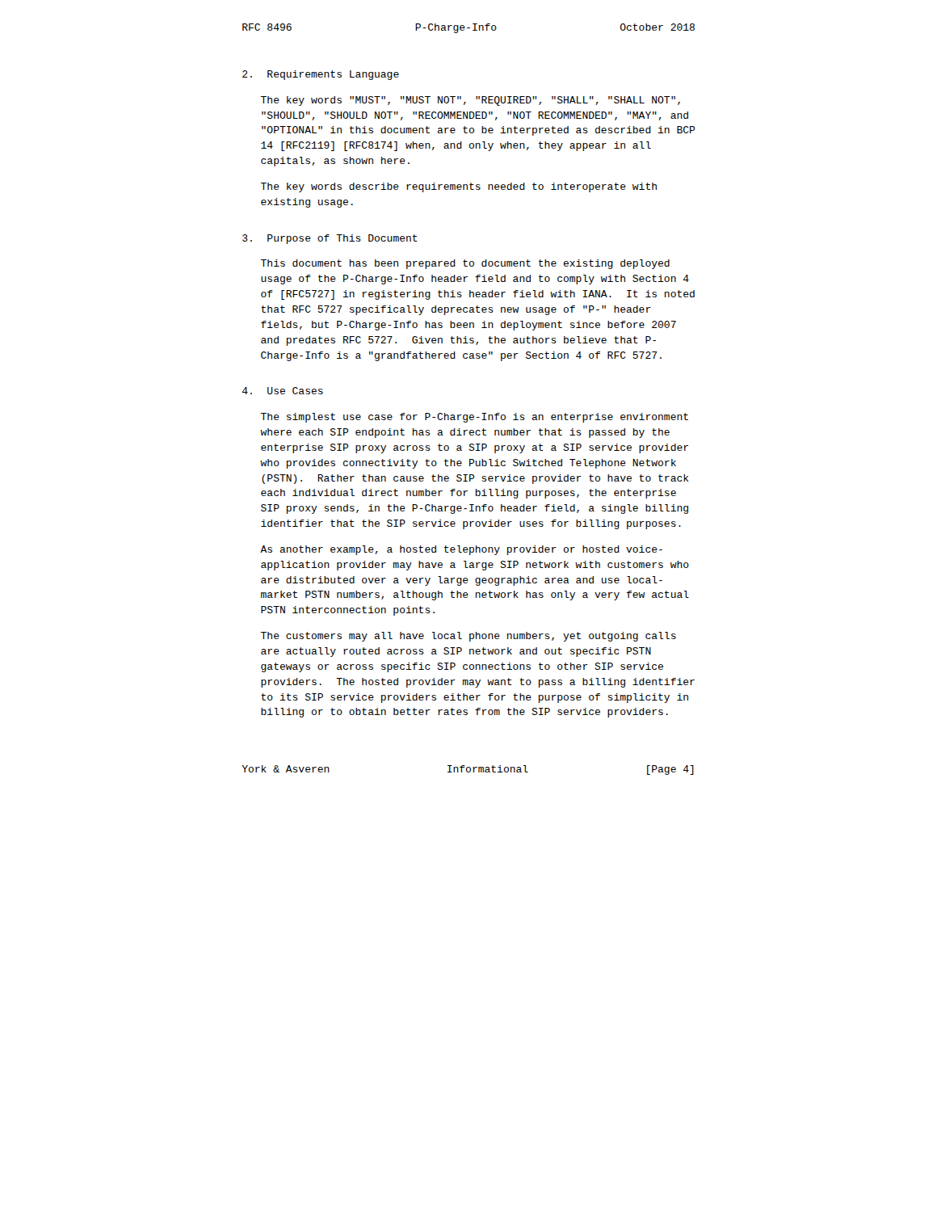RFC 8496 P-Charge-Info October 2018
2. Requirements Language
The key words "MUST", "MUST NOT", "REQUIRED", "SHALL", "SHALL NOT", "SHOULD", "SHOULD NOT", "RECOMMENDED", "NOT RECOMMENDED", "MAY", and "OPTIONAL" in this document are to be interpreted as described in BCP 14 [RFC2119] [RFC8174] when, and only when, they appear in all capitals, as shown here.
The key words describe requirements needed to interoperate with existing usage.
3. Purpose of This Document
This document has been prepared to document the existing deployed usage of the P-Charge-Info header field and to comply with Section 4 of [RFC5727] in registering this header field with IANA. It is noted that RFC 5727 specifically deprecates new usage of "P-" header fields, but P-Charge-Info has been in deployment since before 2007 and predates RFC 5727. Given this, the authors believe that P-Charge-Info is a "grandfathered case" per Section 4 of RFC 5727.
4. Use Cases
The simplest use case for P-Charge-Info is an enterprise environment where each SIP endpoint has a direct number that is passed by the enterprise SIP proxy across to a SIP proxy at a SIP service provider who provides connectivity to the Public Switched Telephone Network (PSTN). Rather than cause the SIP service provider to have to track each individual direct number for billing purposes, the enterprise SIP proxy sends, in the P-Charge-Info header field, a single billing identifier that the SIP service provider uses for billing purposes.
As another example, a hosted telephony provider or hosted voice- application provider may have a large SIP network with customers who are distributed over a very large geographic area and use local- market PSTN numbers, although the network has only a very few actual PSTN interconnection points.
The customers may all have local phone numbers, yet outgoing calls are actually routed across a SIP network and out specific PSTN gateways or across specific SIP connections to other SIP service providers. The hosted provider may want to pass a billing identifier to its SIP service providers either for the purpose of simplicity in billing or to obtain better rates from the SIP service providers.
York & Asveren Informational [Page 4]